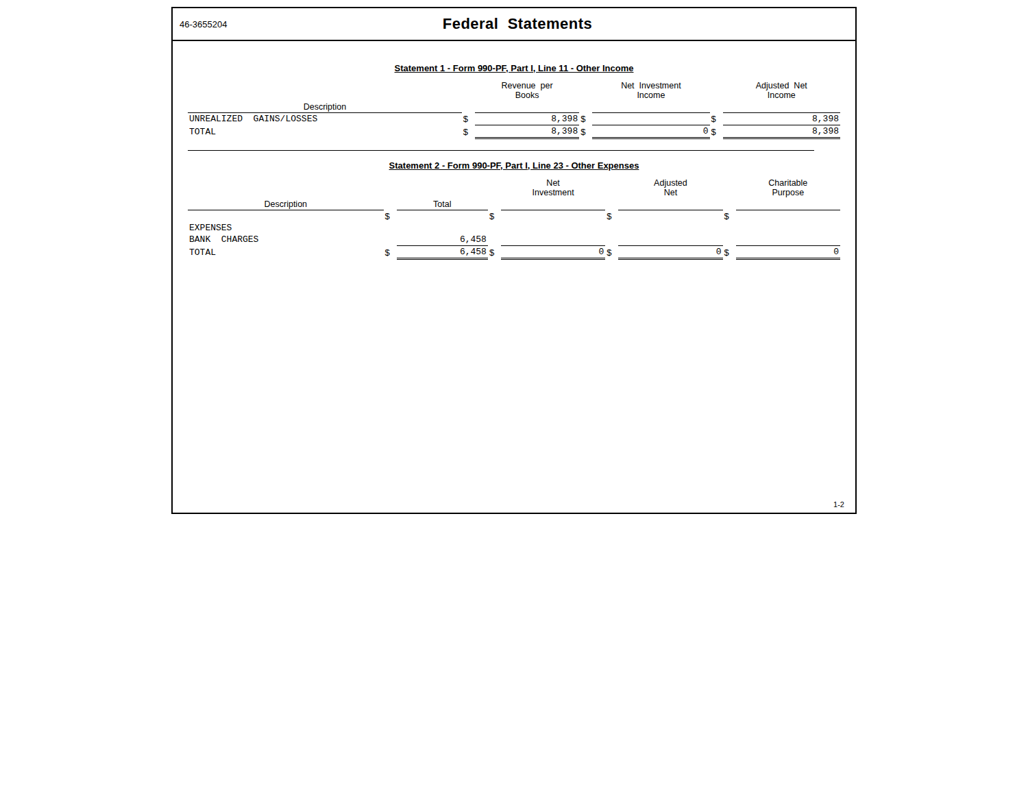46-3655204
Federal Statements
Statement 1 - Form 990-PF, Part I, Line 11 - Other Income
| | | Revenue per Books | | Net Investment Income | | Adjusted Net Income |
| Description | | | | | | |
| UNREALIZED GAINS/LOSSES | $ | 8,398 | $ | | $ | 8,398 |
| TOTAL | $ | 8,398 | $ | 0 | $ | 8,398 |
Statement 2 - Form 990-PF, Part I, Line 23 - Other Expenses
| | | | | Net Investment | | Adjusted Net | | Charitable Purpose |
| Description | | Total | | | | | | |
| | $ | | $ | | $ | | $ | |
| EXPENSES | | | | | | | | |
| BANK CHARGES | | 6,458 | | | | | | |
| TOTAL | $ | 6,458 | $ | 0 | $ | 0 | $ | 0 |
1-2